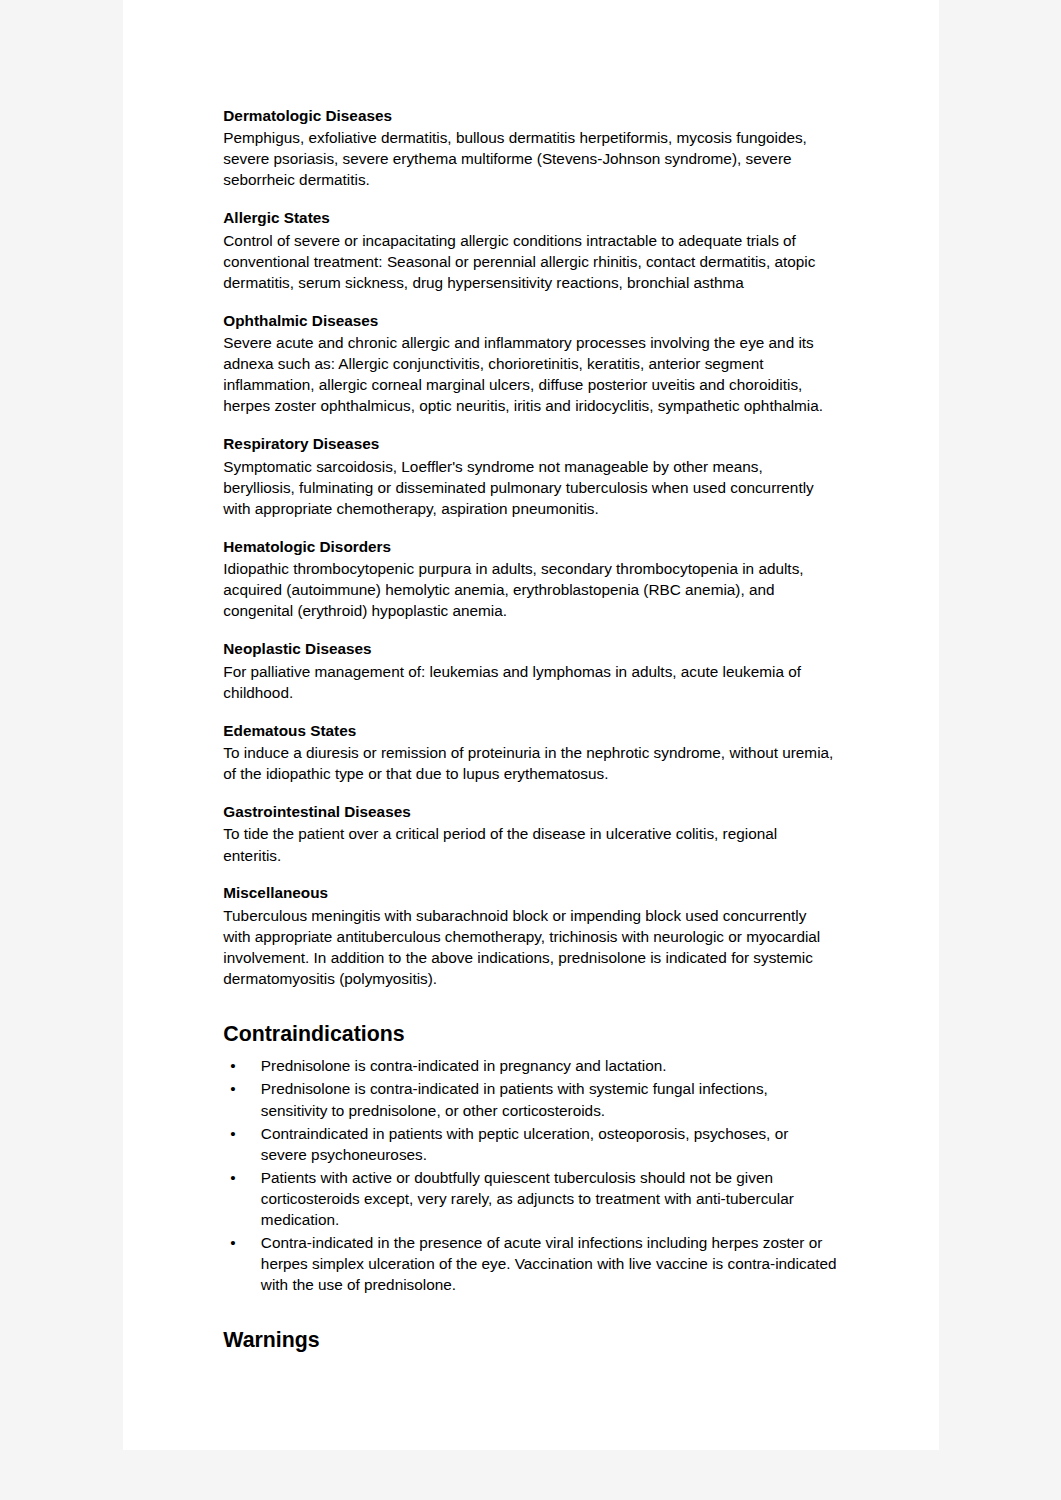Dermatologic Diseases
Pemphigus, exfoliative dermatitis, bullous dermatitis herpetiformis, mycosis fungoides, severe psoriasis, severe erythema multiforme (Stevens-Johnson syndrome), severe seborrheic dermatitis.
Allergic States
Control of severe or incapacitating allergic conditions intractable to adequate trials of conventional treatment: Seasonal or perennial allergic rhinitis, contact dermatitis, atopic dermatitis, serum sickness, drug hypersensitivity reactions, bronchial asthma
Ophthalmic Diseases
Severe acute and chronic allergic and inflammatory processes involving the eye and its adnexa such as: Allergic conjunctivitis, chorioretinitis, keratitis, anterior segment inflammation, allergic corneal marginal ulcers, diffuse posterior uveitis and choroiditis, herpes zoster ophthalmicus, optic neuritis, iritis and iridocyclitis, sympathetic ophthalmia.
Respiratory Diseases
Symptomatic sarcoidosis, Loeffler's syndrome not manageable by other means, berylliosis, fulminating or disseminated pulmonary tuberculosis when used concurrently with appropriate chemotherapy, aspiration pneumonitis.
Hematologic Disorders
Idiopathic thrombocytopenic purpura in adults, secondary thrombocytopenia in adults, acquired (autoimmune) hemolytic anemia, erythroblastopenia (RBC anemia), and congenital (erythroid) hypoplastic anemia.
Neoplastic Diseases
For palliative management of: leukemias and lymphomas in adults, acute leukemia of childhood.
Edematous States
To induce a diuresis or remission of proteinuria in the nephrotic syndrome, without uremia, of the idiopathic type or that due to lupus erythematosus.
Gastrointestinal Diseases
To tide the patient over a critical period of the disease in ulcerative colitis, regional enteritis.
Miscellaneous
Tuberculous meningitis with subarachnoid block or impending block used concurrently with appropriate antituberculous chemotherapy, trichinosis with neurologic or myocardial involvement. In addition to the above indications, prednisolone is indicated for systemic dermatomyositis (polymyositis).
Contraindications
Prednisolone is contra-indicated in pregnancy and lactation.
Prednisolone is contra-indicated in patients with systemic fungal infections, sensitivity to prednisolone, or other corticosteroids.
Contraindicated in patients with peptic ulceration, osteoporosis, psychoses, or severe psychoneuroses.
Patients with active or doubtfully quiescent tuberculosis should not be given corticosteroids except, very rarely, as adjuncts to treatment with anti-tubercular medication.
Contra-indicated in the presence of acute viral infections including herpes zoster or herpes simplex ulceration of the eye. Vaccination with live vaccine is contra-indicated with the use of prednisolone.
Warnings